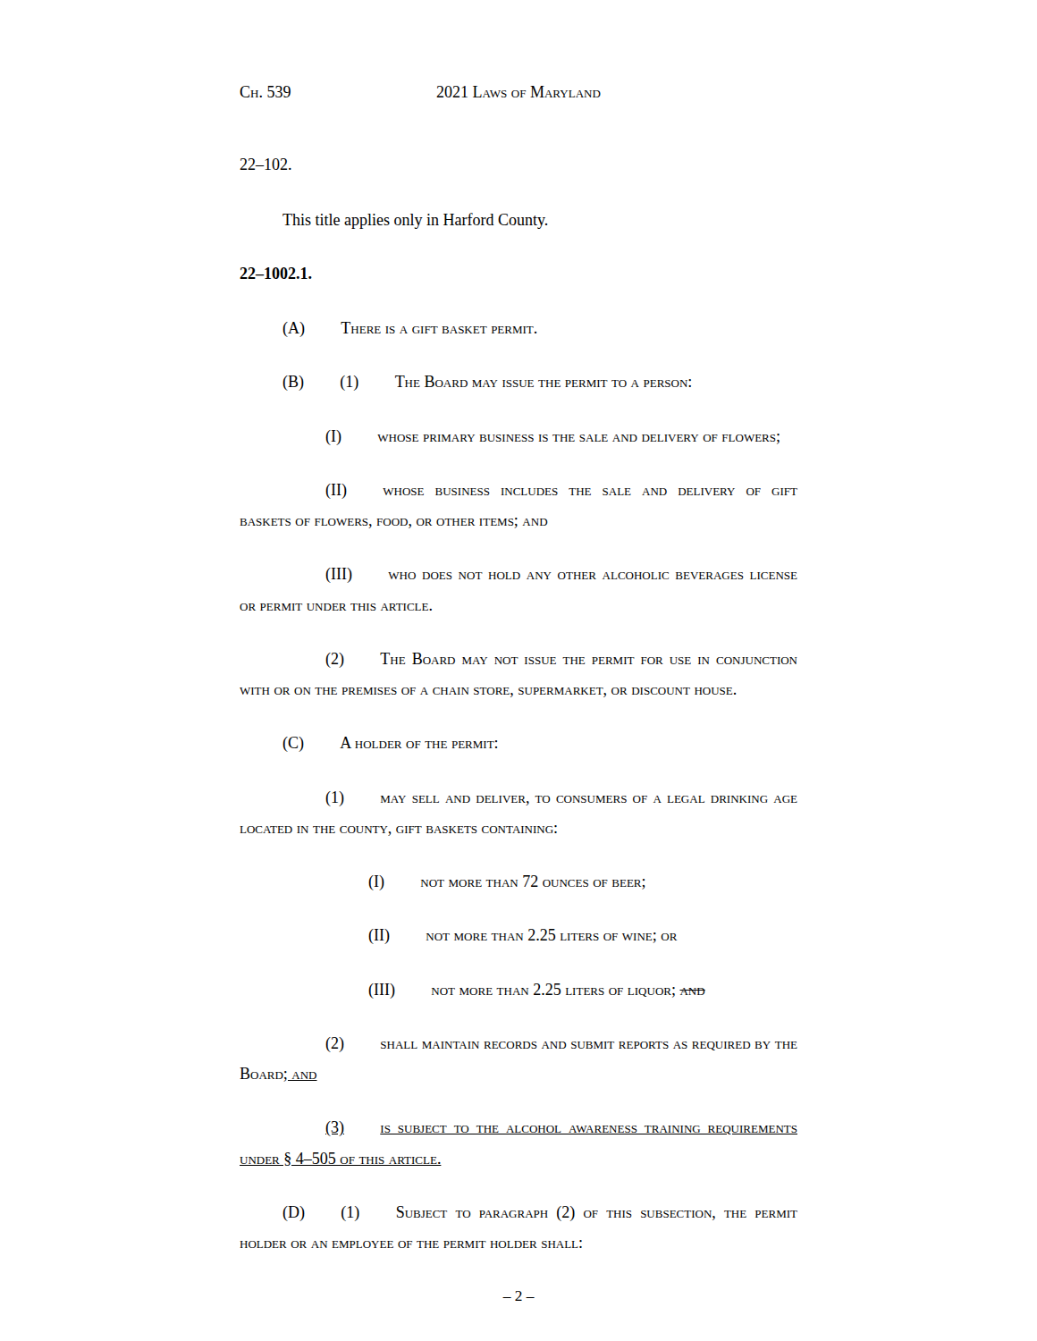Ch. 539 2021 Laws of Maryland
22–102.
This title applies only in Harford County.
22–1002.1.
(A) There is a gift basket permit.
(B) (1) The Board may issue the permit to a person:
(I) whose primary business is the sale and delivery of flowers;
(II) whose business includes the sale and delivery of gift baskets of flowers, food, or other items; and
(III) who does not hold any other alcoholic beverages license or permit under this article.
(2) The Board may not issue the permit for use in conjunction with or on the premises of a chain store, supermarket, or discount house.
(C) A holder of the permit:
(1) may sell and deliver, to consumers of a legal drinking age located in the county, gift baskets containing:
(I) not more than 72 ounces of beer;
(II) not more than 2.25 liters of wine; or
(III) not more than 2.25 liters of liquor; and
(2) shall maintain records and submit reports as required by the Board; and
(3) is subject to the alcohol awareness training requirements under § 4–505 of this article.
(D) (1) Subject to paragraph (2) of this subsection, the permit holder or an employee of the permit holder shall:
– 2 –